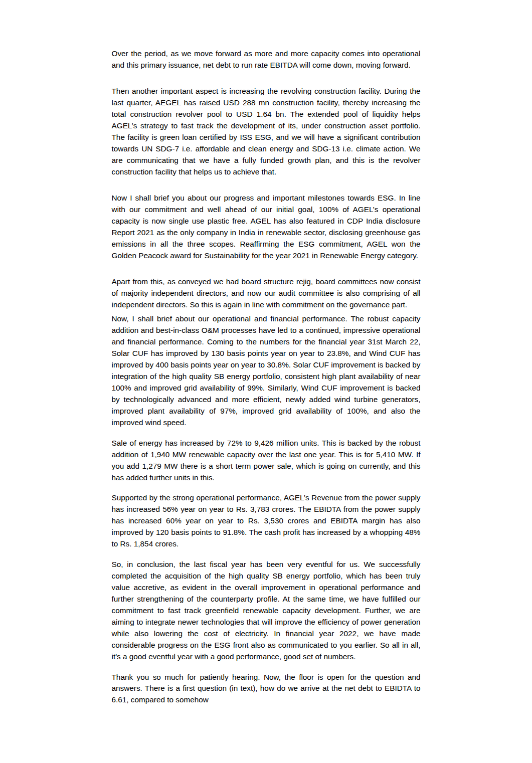Over the period, as we move forward as more and more capacity comes into operational and this primary issuance, net debt to run rate EBITDA will come down, moving forward.
Then another important aspect is increasing the revolving construction facility. During the last quarter, AEGEL has raised USD 288 mn construction facility, thereby increasing the total construction revolver pool to USD 1.64 bn. The extended pool of liquidity helps AGEL’s strategy to fast track the development of its, under construction asset portfolio. The facility is green loan certified by ISS ESG, and we will have a significant contribution towards UN SDG-7 i.e. affordable and clean energy and SDG-13 i.e. climate action. We are communicating that we have a fully funded growth plan, and this is the revolver construction facility that helps us to achieve that.
Now I shall brief you about our progress and important milestones towards ESG. In line with our commitment and well ahead of our initial goal, 100% of AGEL’s operational capacity is now single use plastic free. AGEL has also featured in CDP India disclosure Report 2021 as the only company in India in renewable sector, disclosing greenhouse gas emissions in all the three scopes. Reaffirming the ESG commitment, AGEL won the Golden Peacock award for Sustainability for the year 2021 in Renewable Energy category.
Apart from this, as conveyed we had board structure rejig, board committees now consist of majority independent directors, and now our audit committee is also comprising of all independent directors. So this is again in line with commitment on the governance part.
Now, I shall brief about our operational and financial performance. The robust capacity addition and best-in-class O&M processes have led to a continued, impressive operational and financial performance. Coming to the numbers for the financial year 31st March 22, Solar CUF has improved by 130 basis points year on year to 23.8%, and Wind CUF has improved by 400 basis points year on year to 30.8%. Solar CUF improvement is backed by integration of the high quality SB energy portfolio, consistent high plant availability of near 100% and improved grid availability of 99%. Similarly, Wind CUF improvement is backed by technologically advanced and more efficient, newly added wind turbine generators, improved plant availability of 97%, improved grid availability of 100%, and also the improved wind speed.
Sale of energy has increased by 72% to 9,426 million units. This is backed by the robust addition of 1,940 MW renewable capacity over the last one year. This is for 5,410 MW. If you add 1,279 MW there is a short term power sale, which is going on currently, and this has added further units in this.
Supported by the strong operational performance, AGEL’s Revenue from the power supply has increased 56% year on year to Rs. 3,783 crores. The EBIDTA from the power supply has increased 60% year on year to Rs. 3,530 crores and EBIDTA margin has also improved by 120 basis points to 91.8%. The cash profit has increased by a whopping 48% to Rs. 1,854 crores.
So, in conclusion, the last fiscal year has been very eventful for us. We successfully completed the acquisition of the high quality SB energy portfolio, which has been truly value accretive, as evident in the overall improvement in operational performance and further strengthening of the counterparty profile. At the same time, we have fulfilled our commitment to fast track greenfield renewable capacity development. Further, we are aiming to integrate newer technologies that will improve the efficiency of power generation while also lowering the cost of electricity. In financial year 2022, we have made considerable progress on the ESG front also as communicated to you earlier. So all in all, it's a good eventful year with a good performance, good set of numbers.
Thank you so much for patiently hearing. Now, the floor is open for the question and answers. There is a first question (in text), how do we arrive at the net debt to EBIDTA to 6.61, compared to somehow